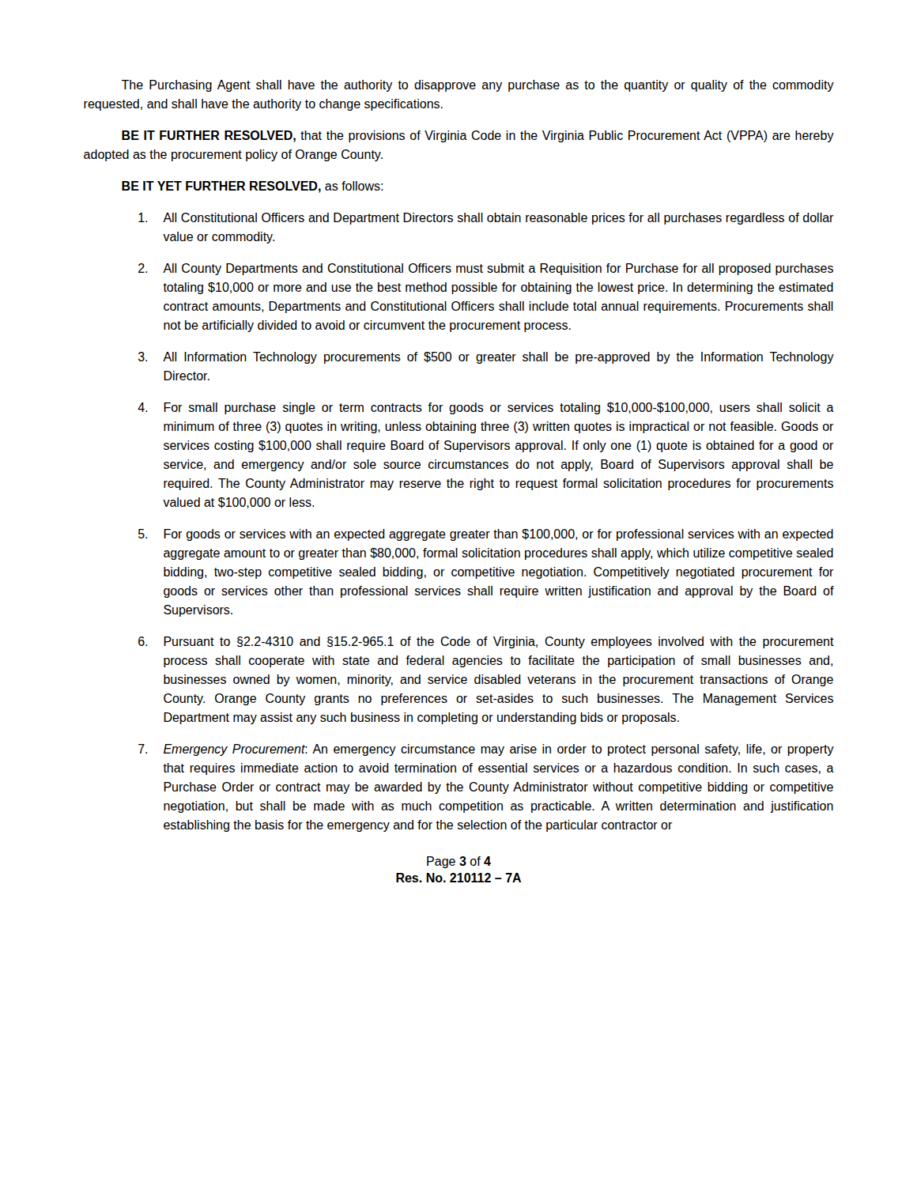The Purchasing Agent shall have the authority to disapprove any purchase as to the quantity or quality of the commodity requested, and shall have the authority to change specifications.
BE IT FURTHER RESOLVED, that the provisions of Virginia Code in the Virginia Public Procurement Act (VPPA) are hereby adopted as the procurement policy of Orange County.
BE IT YET FURTHER RESOLVED, as follows:
All Constitutional Officers and Department Directors shall obtain reasonable prices for all purchases regardless of dollar value or commodity.
All County Departments and Constitutional Officers must submit a Requisition for Purchase for all proposed purchases totaling $10,000 or more and use the best method possible for obtaining the lowest price. In determining the estimated contract amounts, Departments and Constitutional Officers shall include total annual requirements. Procurements shall not be artificially divided to avoid or circumvent the procurement process.
All Information Technology procurements of $500 or greater shall be pre-approved by the Information Technology Director.
For small purchase single or term contracts for goods or services totaling $10,000-$100,000, users shall solicit a minimum of three (3) quotes in writing, unless obtaining three (3) written quotes is impractical or not feasible. Goods or services costing $100,000 shall require Board of Supervisors approval. If only one (1) quote is obtained for a good or service, and emergency and/or sole source circumstances do not apply, Board of Supervisors approval shall be required. The County Administrator may reserve the right to request formal solicitation procedures for procurements valued at $100,000 or less.
For goods or services with an expected aggregate greater than $100,000, or for professional services with an expected aggregate amount to or greater than $80,000, formal solicitation procedures shall apply, which utilize competitive sealed bidding, two-step competitive sealed bidding, or competitive negotiation. Competitively negotiated procurement for goods or services other than professional services shall require written justification and approval by the Board of Supervisors.
Pursuant to §2.2-4310 and §15.2-965.1 of the Code of Virginia, County employees involved with the procurement process shall cooperate with state and federal agencies to facilitate the participation of small businesses and, businesses owned by women, minority, and service disabled veterans in the procurement transactions of Orange County. Orange County grants no preferences or set-asides to such businesses. The Management Services Department may assist any such business in completing or understanding bids or proposals.
Emergency Procurement: An emergency circumstance may arise in order to protect personal safety, life, or property that requires immediate action to avoid termination of essential services or a hazardous condition. In such cases, a Purchase Order or contract may be awarded by the County Administrator without competitive bidding or competitive negotiation, but shall be made with as much competition as practicable. A written determination and justification establishing the basis for the emergency and for the selection of the particular contractor or
Page 3 of 4
Res. No. 210112 – 7A